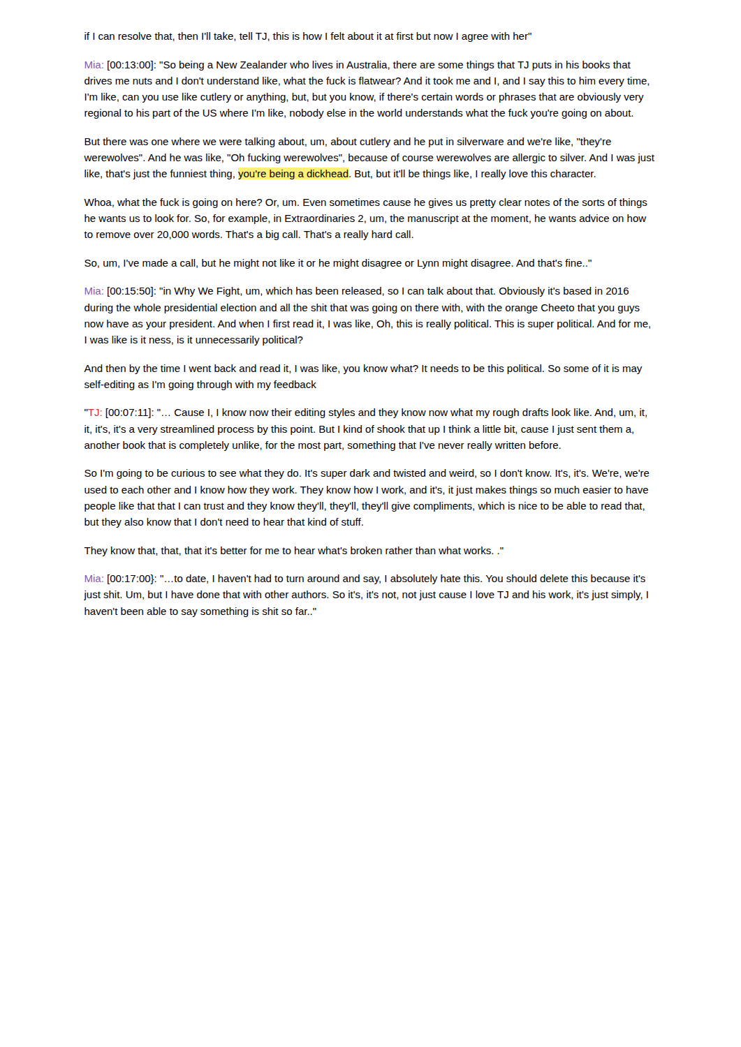if I can resolve that, then I'll take, tell TJ, this is how I felt about it at first but now I agree with her"
Mia: [00:13:00]: "So being a New Zealander who lives in Australia, there are some things that TJ puts in his books that drives me nuts and I don't understand like, what the fuck is flatwear? And it took me and I, and I say this to him every time, I'm like, can you use like cutlery or anything, but, but you know, if there's certain words or phrases that are obviously very regional to his part of the US where I'm like, nobody else in the world understands what the fuck you're going on about.
But there was one where we were talking about, um, about cutlery and he put in silverware and we're like, "they're werewolves". And he was like, "Oh fucking werewolves", because of course werewolves are allergic to silver. And I was just like, that's just the funniest thing, you're being a dickhead. But, but it'll be things like, I really love this character.
Whoa, what the fuck is going on here? Or, um. Even sometimes cause he gives us pretty clear notes of the sorts of things he wants us to look for. So, for example, in Extraordinaries 2, um, the manuscript at the moment, he wants advice on how to remove over 20,000 words. That's a big call. That's a really hard call.
So, um, I've made a call, but he might not like it or he might disagree or Lynn might disagree. And that's fine.."
Mia: [00:15:50]: "in Why We Fight, um, which has been released, so I can talk about that. Obviously it's based in 2016 during the whole presidential election and all the shit that was going on there with, with the orange Cheeto that you guys now have as your president. And when I first read it, I was like, Oh, this is really political. This is super political. And for me, I was like is it ness, is it unnecessarily political?
And then by the time I went back and read it, I was like, you know what? It needs to be this political. So some of it is may self-editing as I'm going through with my feedback
"TJ: [00:07:11]: "… Cause I, I know now their editing styles and they know now what my rough drafts look like. And, um, it, it, it's, it's a very streamlined process by this point. But I kind of shook that up I think a little bit, cause I just sent them a, another book that is completely unlike, for the most part, something that I've never really written before.
So I'm going to be curious to see what they do. It's super dark and twisted and weird, so I don't know. It's, it's. We're, we're used to each other and I know how they work. They know how I work, and it's, it just makes things so much easier to have people like that that I can trust and they know they'll, they'll, they'll give compliments, which is nice to be able to read that, but they also know that I don't need to hear that kind of stuff.
They know that, that, that it's better for me to hear what's broken rather than what works. ."
Mia: [00:17:00}: "…to date, I haven't had to turn around and say, I absolutely hate this. You should delete this because it's just shit. Um, but I have done that with other authors. So it's, it's not, not just cause I love TJ and his work, it's just simply, I haven't been able to say something is shit so far.."